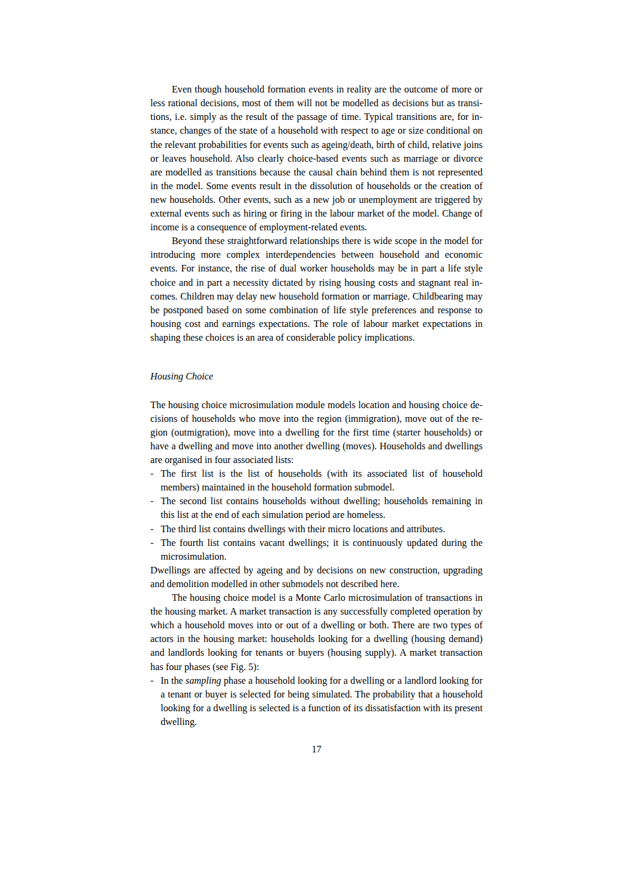Even though household formation events in reality are the outcome of more or less rational decisions, most of them will not be modelled as decisions but as transitions, i.e. simply as the result of the passage of time. Typical transitions are, for instance, changes of the state of a household with respect to age or size conditional on the relevant probabilities for events such as ageing/death, birth of child, relative joins or leaves household. Also clearly choice-based events such as marriage or divorce are modelled as transitions because the causal chain behind them is not represented in the model. Some events result in the dissolution of households or the creation of new households. Other events, such as a new job or unemployment are triggered by external events such as hiring or firing in the labour market of the model. Change of income is a consequence of employment-related events.
Beyond these straightforward relationships there is wide scope in the model for introducing more complex interdependencies between household and economic events. For instance, the rise of dual worker households may be in part a life style choice and in part a necessity dictated by rising housing costs and stagnant real incomes. Children may delay new household formation or marriage. Childbearing may be postponed based on some combination of life style preferences and response to housing cost and earnings expectations. The role of labour market expectations in shaping these choices is an area of considerable policy implications.
Housing Choice
The housing choice microsimulation module models location and housing choice decisions of households who move into the region (immigration), move out of the region (outmigration), move into a dwelling for the first time (starter households) or have a dwelling and move into another dwelling (moves). Households and dwellings are organised in four associated lists:
The first list is the list of households (with its associated list of household members) maintained in the household formation submodel.
The second list contains households without dwelling; households remaining in this list at the end of each simulation period are homeless.
The third list contains dwellings with their micro locations and attributes.
The fourth list contains vacant dwellings; it is continuously updated during the microsimulation.
Dwellings are affected by ageing and by decisions on new construction, upgrading and demolition modelled in other submodels not described here.
The housing choice model is a Monte Carlo microsimulation of transactions in the housing market. A market transaction is any successfully completed operation by which a household moves into or out of a dwelling or both. There are two types of actors in the housing market: households looking for a dwelling (housing demand) and landlords looking for tenants or buyers (housing supply). A market transaction has four phases (see Fig. 5):
In the sampling phase a household looking for a dwelling or a landlord looking for a tenant or buyer is selected for being simulated. The probability that a household looking for a dwelling is selected is a function of its dissatisfaction with its present dwelling.
17